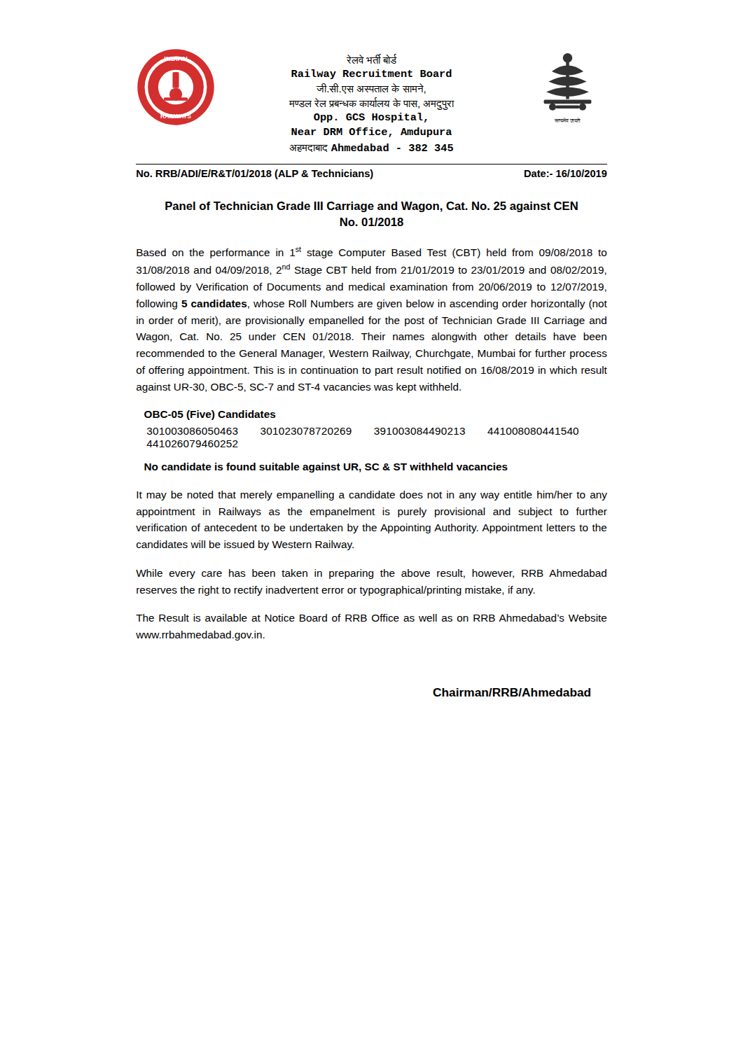रेलवे भर्ती बोर्ड
Railway Recruitment Board
जी.सी.एस अस्पताल के सामने,
मण्डल रेल प्रबन्धक कार्यालय के पास, अमदुपुरा
Opp. GCS Hospital,
Near DRM Office, Amdupura
अहमदाबाद Ahmedabad - 382 345
No. RRB/ADI/E/R&T/01/2018 (ALP & Technicians) Date:- 16/10/2019
Panel of Technician Grade III Carriage and Wagon, Cat. No. 25 against CEN No. 01/2018
Based on the performance in 1st stage Computer Based Test (CBT) held from 09/08/2018 to 31/08/2018 and 04/09/2018, 2nd Stage CBT held from 21/01/2019 to 23/01/2019 and 08/02/2019, followed by Verification of Documents and medical examination from 20/06/2019 to 12/07/2019, following 5 candidates, whose Roll Numbers are given below in ascending order horizontally (not in order of merit), are provisionally empanelled for the post of Technician Grade III Carriage and Wagon, Cat. No. 25 under CEN 01/2018. Their names alongwith other details have been recommended to the General Manager, Western Railway, Churchgate, Mumbai for further process of offering appointment. This is in continuation to part result notified on 16/08/2019 in which result against UR-30, OBC-5, SC-7 and ST-4 vacancies was kept withheld.
OBC-05 (Five) Candidates
301003086050463 301023078720269 391003084490213 441008080441540 441026079460252
No candidate is found suitable against UR, SC & ST withheld vacancies
It may be noted that merely empanelling a candidate does not in any way entitle him/her to any appointment in Railways as the empanelment is purely provisional and subject to further verification of antecedent to be undertaken by the Appointing Authority. Appointment letters to the candidates will be issued by Western Railway.
While every care has been taken in preparing the above result, however, RRB Ahmedabad reserves the right to rectify inadvertent error or typographical/printing mistake, if any.
The Result is available at Notice Board of RRB Office as well as on RRB Ahmedabad’s Website www.rrbahmedabad.gov.in.
Chairman/RRB/Ahmedabad